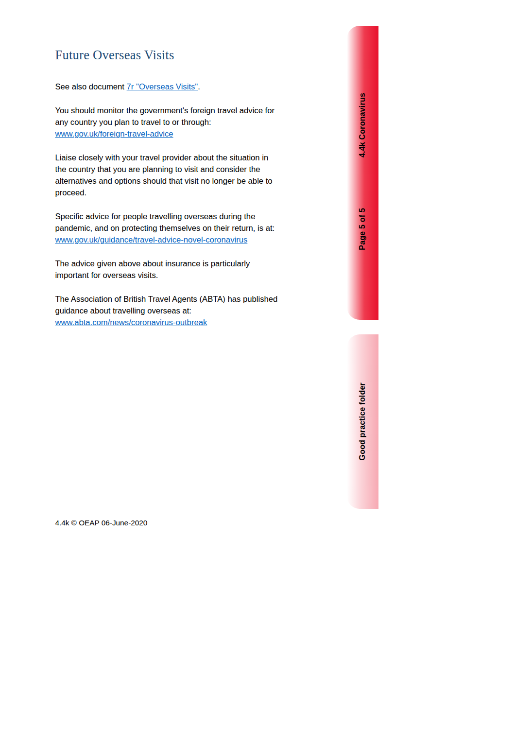4.4k Coronavirus
Page 5 of 5
Good practice folder
Future Overseas Visits
See also document 7r "Overseas Visits".
You should monitor the government's foreign travel advice for any country you plan to travel to or through: www.gov.uk/foreign-travel-advice
Liaise closely with your travel provider about the situation in the country that you are planning to visit and consider the alternatives and options should that visit no longer be able to proceed.
Specific advice for people travelling overseas during the pandemic, and on protecting themselves on their return, is at:
www.gov.uk/guidance/travel-advice-novel-coronavirus
The advice given above about insurance is particularly important for overseas visits.
The Association of British Travel Agents (ABTA) has published guidance about travelling overseas at: www.abta.com/news/coronavirus-outbreak
4.4k © OEAP 06-June-2020